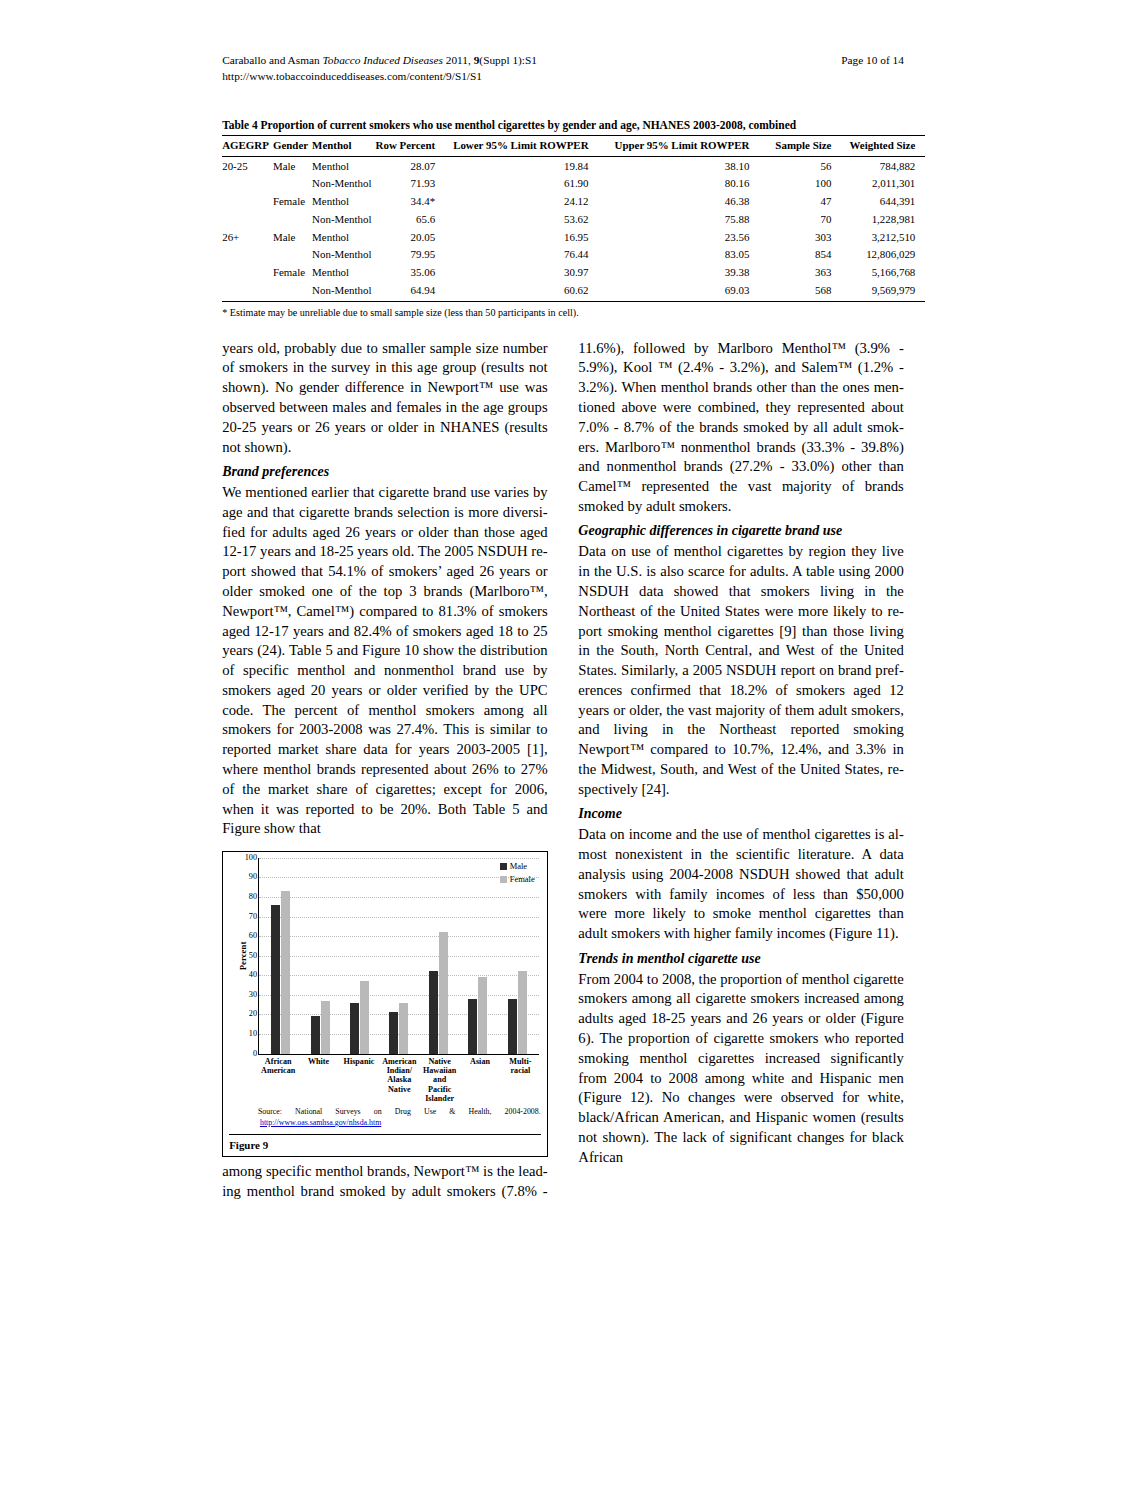Caraballo and Asman Tobacco Induced Diseases 2011, 9(Suppl 1):S1
http://www.tobaccoinduceddiseases.com/content/9/S1/S1
Page 10 of 14
Table 4 Proportion of current smokers who use menthol cigarettes by gender and age, NHANES 2003-2008, combined
| AGEGRP | Gender | Menthol | Row Percent | Lower 95% Limit ROWPER | Upper 95% Limit ROWPER | Sample Size | Weighted Size |
| --- | --- | --- | --- | --- | --- | --- | --- |
| 20-25 | Male | Menthol | 28.07 | 19.84 | 38.10 | 56 | 784,882 |
| | | Non-Menthol | 71.93 | 61.90 | 80.16 | 100 | 2,011,301 |
| | Female | Menthol | 34.4* | 24.12 | 46.38 | 47 | 644,391 |
| | | Non-Menthol | 65.6 | 53.62 | 75.88 | 70 | 1,228,981 |
| 26+ | Male | Menthol | 20.05 | 16.95 | 23.56 | 303 | 3,212,510 |
| | | Non-Menthol | 79.95 | 76.44 | 83.05 | 854 | 12,806,029 |
| | Female | Menthol | 35.06 | 30.97 | 39.38 | 363 | 5,166,768 |
| | | Non-Menthol | 64.94 | 60.62 | 69.03 | 568 | 9,569,979 |
* Estimate may be unreliable due to small sample size (less than 50 participants in cell).
years old, probably due to smaller sample size number of smokers in the survey in this age group (results not shown). No gender difference in Newport™ use was observed between males and females in the age groups 20-25 years or 26 years or older in NHANES (results not shown).
Brand preferences
We mentioned earlier that cigarette brand use varies by age and that cigarette brands selection is more diversified for adults aged 26 years or older than those aged 12-17 years and 18-25 years old. The 2005 NSDUH report showed that 54.1% of smokers’ aged 26 years or older smoked one of the top 3 brands (Marlboro™, Newport™, Camel™) compared to 81.3% of smokers aged 12-17 years and 82.4% of smokers aged 18 to 25 years (24). Table 5 and Figure 10 show the distribution of specific menthol and nonmenthol brand use by smokers aged 20 years or older verified by the UPC code. The percent of menthol smokers among all smokers for 2003-2008 was 27.4%. This is similar to reported market share data for years 2003-2005 [1], where menthol brands represented about 26% to 27% of the market share of cigarettes; except for 2006, when it was reported to be 20%. Both Table 5 and Figure show that
Percent
100
90
80
70
60
50
40
30
20
10
0
Male
Female
African American
White
Hispanic
American Indian/ Alaska Native
Native Hawaiian and Pacific Islander
Asian
Multi-racial
Source: National Surveys on Drug Use & Health, 2004-2008. http://www.oas.samhsa.gov/nhsda.htm
Figure 9
among specific menthol brands, Newport™ is the leading menthol brand smoked by adult smokers (7.8% - 11.6%), followed by Marlboro Menthol™ (3.9% - 5.9%), Kool ™ (2.4% - 3.2%), and Salem™ (1.2% - 3.2%). When menthol brands other than the ones mentioned above were combined, they represented about 7.0% - 8.7% of the brands smoked by all adult smokers. Marlboro™ nonmenthol brands (33.3% - 39.8%) and nonmenthol brands (27.2% - 33.0%) other than Camel™ represented the vast majority of brands smoked by adult smokers.
Geographic differences in cigarette brand use
Data on use of menthol cigarettes by region they live in the U.S. is also scarce for adults. A table using 2000 NSDUH data showed that smokers living in the Northeast of the United States were more likely to report smoking menthol cigarettes [9] than those living in the South, North Central, and West of the United States. Similarly, a 2005 NSDUH report on brand preferences confirmed that 18.2% of smokers aged 12 years or older, the vast majority of them adult smokers, and living in the Northeast reported smoking Newport™ compared to 10.7%, 12.4%, and 3.3% in the Midwest, South, and West of the United States, respectively [24].
Income
Data on income and the use of menthol cigarettes is almost nonexistent in the scientific literature. A data analysis using 2004-2008 NSDUH showed that adult smokers with family incomes of less than $50,000 were more likely to smoke menthol cigarettes than adult smokers with higher family incomes (Figure 11).
Trends in menthol cigarette use
From 2004 to 2008, the proportion of menthol cigarette smokers among all cigarette smokers increased among adults aged 18-25 years and 26 years or older (Figure 6). The proportion of cigarette smokers who reported smoking menthol cigarettes increased significantly from 2004 to 2008 among white and Hispanic men (Figure 12). No changes were observed for white, black/African American, and Hispanic women (results not shown). The lack of significant changes for black African